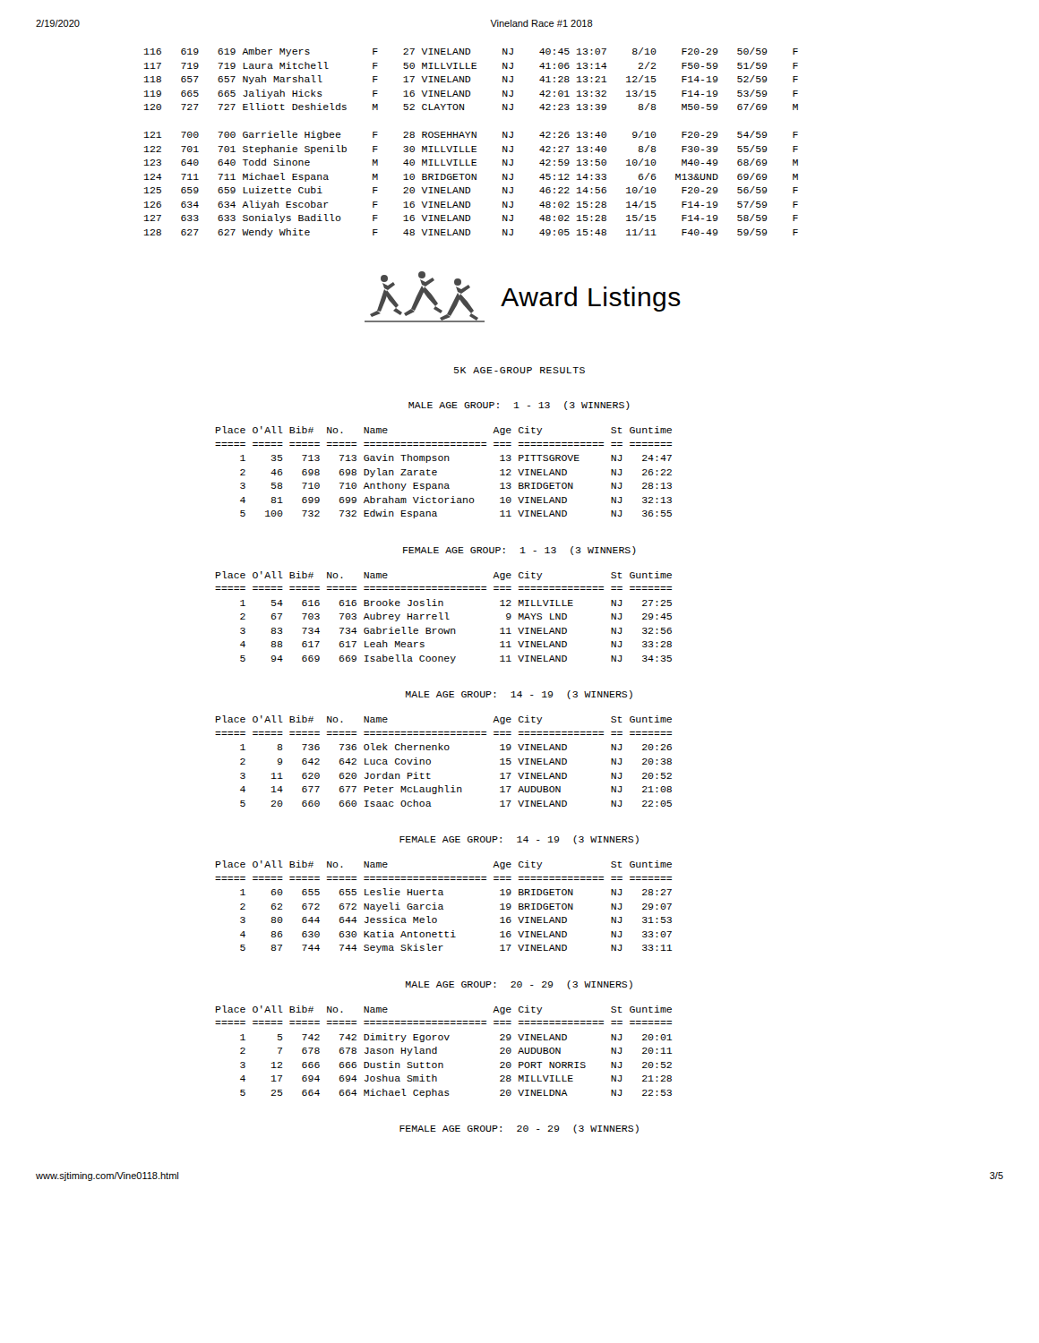2/19/2020
Vineland Race #1 2018
116   619   619 Amber Myers          F    27 VINELAND     NJ    40:45 13:07    8/10    F20-29   50/59    F
117   719   719 Laura Mitchell       F    50 MILLVILLE    NJ    41:06 13:14     2/2    F50-59   51/59    F
118   657   657 Nyah Marshall        F    17 VINELAND     NJ    41:28 13:21   12/15    F14-19   52/59    F
119   665   665 Jaliyah Hicks        F    16 VINELAND     NJ    42:01 13:32   13/15    F14-19   53/59    F
120   727   727 Elliott Deshields    M    52 CLAYTON      NJ    42:23 13:39     8/8    M50-59   67/69    M

121   700   700 Garrielle Higbee     F    28 ROSEHHAYN    NJ    42:26 13:40    9/10    F20-29   54/59    F
122   701   701 Stephanie Spenilb    F    30 MILLVILLE    NJ    42:27 13:40     8/8    F30-39   55/59    F
123   640   640 Todd Sinone          M    40 MILLVILLE    NJ    42:59 13:50   10/10    M40-49   68/69    M
124   711   711 Michael Espana       M    10 BRIDGETON    NJ    45:12 14:33     6/6   M13&UND   69/69    M
125   659   659 Luizette Cubi        F    20 VINELAND     NJ    46:22 14:56   10/10    F20-29   56/59    F
126   634   634 Aliyah Escobar       F    16 VINELAND     NJ    48:02 15:28   14/15    F14-19   57/59    F
127   633   633 Sonialys Badillo     F    16 VINELAND     NJ    48:02 15:28   15/15    F14-19   58/59    F
128   627   627 Wendy White          F    48 VINELAND     NJ    49:05 15:48   11/11    F40-49   59/59    F
Award Listings
5K AGE-GROUP RESULTS
MALE AGE GROUP: 1 - 13 (3 WINNERS)
Place O'All Bib#  No.   Name                 Age City           St Guntime
===== ===== ===== ===== ==================== === ============== == =======
    1    35   713   713 Gavin Thompson        13 PITTSGROVE     NJ   24:47
    2    46   698   698 Dylan Zarate          12 VINELAND       NJ   26:22
    3    58   710   710 Anthony Espana        13 BRIDGETON      NJ   28:13
    4    81   699   699 Abraham Victoriano    10 VINELAND       NJ   32:13
    5   100   732   732 Edwin Espana          11 VINELAND       NJ   36:55
FEMALE AGE GROUP: 1 - 13 (3 WINNERS)
Place O'All Bib#  No.   Name                 Age City           St Guntime
===== ===== ===== ===== ==================== === ============== == =======
    1    54   616   616 Brooke Joslin         12 MILLVILLE      NJ   27:25
    2    67   703   703 Aubrey Harrell         9 MAYS LND       NJ   29:45
    3    83   734   734 Gabrielle Brown       11 VINELAND       NJ   32:56
    4    88   617   617 Leah Mears            11 VINELAND       NJ   33:28
    5    94   669   669 Isabella Cooney       11 VINELAND       NJ   34:35
MALE AGE GROUP: 14 - 19 (3 WINNERS)
Place O'All Bib#  No.   Name                 Age City           St Guntime
===== ===== ===== ===== ==================== === ============== == =======
    1     8   736   736 Olek Chernenko        19 VINELAND       NJ   20:26
    2     9   642   642 Luca Covino           15 VINELAND       NJ   20:38
    3    11   620   620 Jordan Pitt           17 VINELAND       NJ   20:52
    4    14   677   677 Peter McLaughlin      17 AUDUBON        NJ   21:08
    5    20   660   660 Isaac Ochoa           17 VINELAND       NJ   22:05
FEMALE AGE GROUP: 14 - 19 (3 WINNERS)
Place O'All Bib#  No.   Name                 Age City           St Guntime
===== ===== ===== ===== ==================== === ============== == =======
    1    60   655   655 Leslie Huerta         19 BRIDGETON      NJ   28:27
    2    62   672   672 Nayeli Garcia         19 BRIDGETON      NJ   29:07
    3    80   644   644 Jessica Melo          16 VINELAND       NJ   31:53
    4    86   630   630 Katia Antonetti       16 VINELAND       NJ   33:07
    5    87   744   744 Seyma Skisler         17 VINELAND       NJ   33:11
MALE AGE GROUP: 20 - 29 (3 WINNERS)
Place O'All Bib#  No.   Name                 Age City           St Guntime
===== ===== ===== ===== ==================== === ============== == =======
    1     5   742   742 Dimitry Egorov        29 VINELAND       NJ   20:01
    2     7   678   678 Jason Hyland          20 AUDUBON        NJ   20:11
    3    12   666   666 Dustin Sutton         20 PORT NORRIS    NJ   20:52
    4    17   694   694 Joshua Smith          28 MILLVILLE      NJ   21:28
    5    25   664   664 Michael Cephas        20 VINELDNA       NJ   22:53
FEMALE AGE GROUP: 20 - 29 (3 WINNERS)
www.sjtiming.com/Vine0118.html
3/5